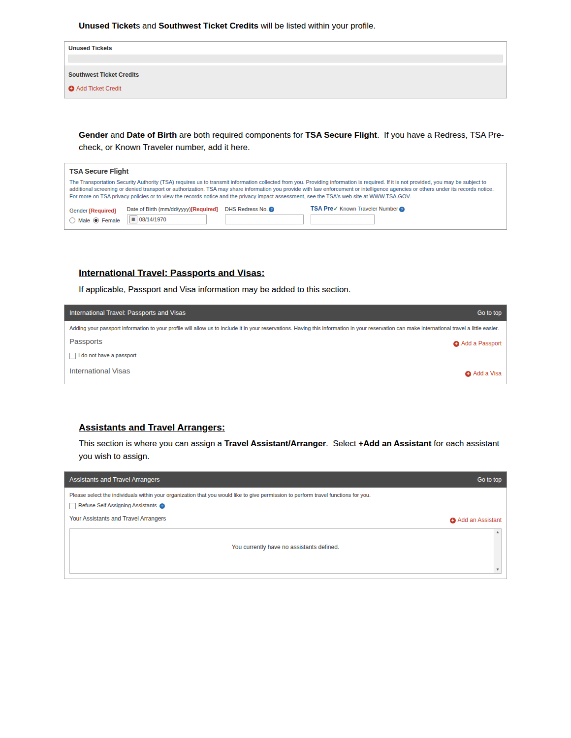Unused Tickets and Southwest Ticket Credits will be listed within your profile.
Unused Tickets
Southwest Ticket Credits
+Add Ticket Credit
Gender and Date of Birth are both required components for TSA Secure Flight. If you have a Redress, TSA Pre-check, or Known Traveler number, add it here.
TSA Secure Flight
The Transportation Security Authority (TSA) requires us to transmit information collected from you. Providing information is required. If it is not provided, you may be subject to additional screening or denied transport or authorization. TSA may share information you provide with law enforcement or intelligence agencies or others under its records notice. For more on TSA privacy policies or to view the records notice and the privacy impact assessment, see the TSA's web site at WWW.TSA.GOV.
Gender [Required]
Male Female
Date of Birth (mm/dd/yyyy)[Required]
▦08/14/1970
DHS Redress No.?
TSA Pre✓ Known Traveler Number?
International Travel: Passports and Visas:
If applicable, Passport and Visa information may be added to this section.
International Travel: Passports and Visas Go to top
Adding your passport information to your profile will allow us to include it in your reservations. Having this information in your reservation can make international travel a little easier.
Passports +Add a Passport
I do not have a passport
International Visas +Add a Visa
Assistants and Travel Arrangers:
This section is where you can assign a Travel Assistant/Arranger. Select +Add an Assistant for each assistant you wish to assign.
Assistants and Travel Arrangers Go to top
Please select the individuals within your organization that you would like to give permission to perform travel functions for you.
Refuse Self Assigning Assistants ?
Your Assistants and Travel Arrangers +Add an Assistant
You currently have no assistants defined.
▲ ▼